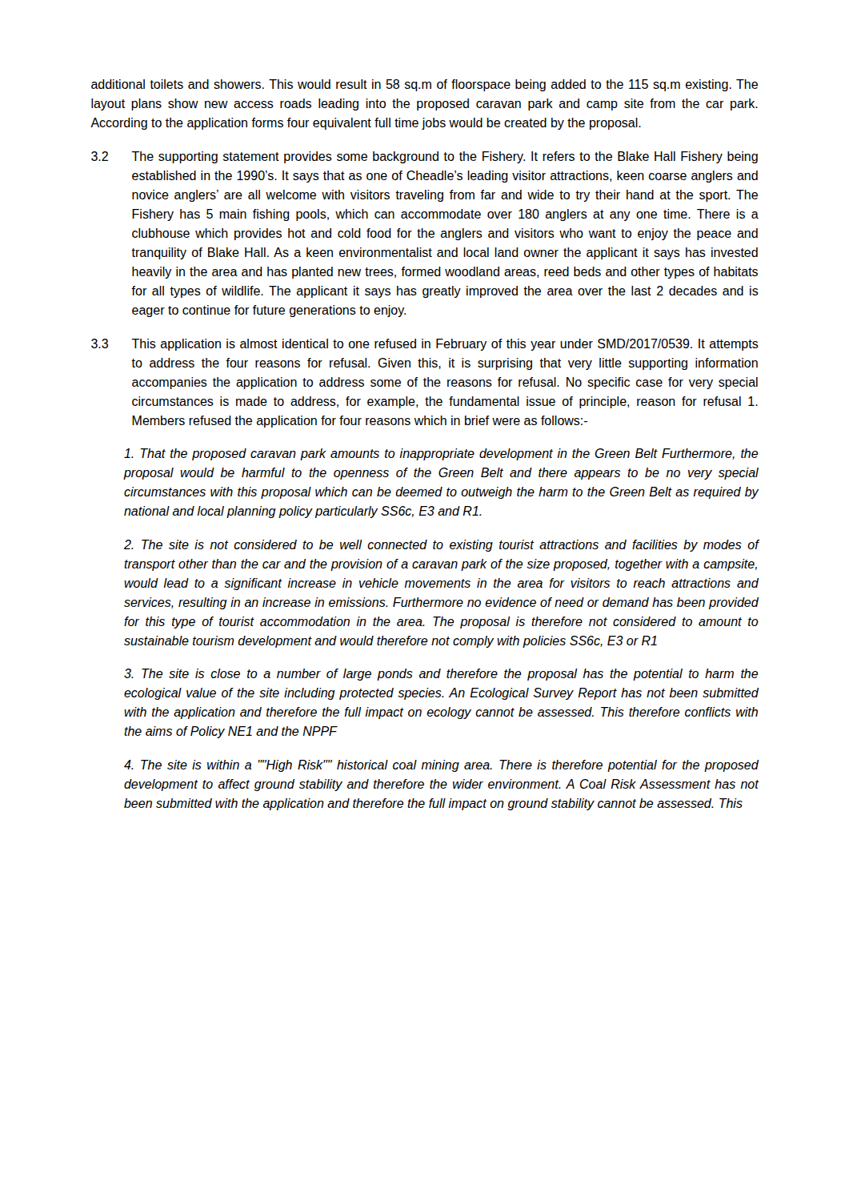additional toilets and showers. This would result in 58 sq.m of floorspace being added to the 115 sq.m existing. The layout plans show new access roads leading into the proposed caravan park and camp site from the car park. According to the application forms four equivalent full time jobs would be created by the proposal.
3.2
The supporting statement provides some background to the Fishery. It refers to the Blake Hall Fishery being established in the 1990’s. It says that as one of Cheadle’s leading visitor attractions, keen coarse anglers and novice anglers’ are all welcome with visitors traveling from far and wide to try their hand at the sport. The Fishery has 5 main fishing pools, which can accommodate over 180 anglers at any one time. There is a clubhouse which provides hot and cold food for the anglers and visitors who want to enjoy the peace and tranquility of Blake Hall. As a keen environmentalist and local land owner the applicant it says has invested heavily in the area and has planted new trees, formed woodland areas, reed beds and other types of habitats for all types of wildlife. The applicant it says has greatly improved the area over the last 2 decades and is eager to continue for future generations to enjoy.
3.3
This application is almost identical to one refused in February of this year under SMD/2017/0539. It attempts to address the four reasons for refusal. Given this, it is surprising that very little supporting information accompanies the application to address some of the reasons for refusal. No specific case for very special circumstances is made to address, for example, the fundamental issue of principle, reason for refusal 1. Members refused the application for four reasons which in brief were as follows:-
1. That the proposed caravan park amounts to inappropriate development in the Green Belt Furthermore, the proposal would be harmful to the openness of the Green Belt and there appears to be no very special circumstances with this proposal which can be deemed to outweigh the harm to the Green Belt as required by national and local planning policy particularly SS6c, E3 and R1.
2. The site is not considered to be well connected to existing tourist attractions and facilities by modes of transport other than the car and the provision of a caravan park of the size proposed, together with a campsite, would lead to a significant increase in vehicle movements in the area for visitors to reach attractions and services, resulting in an increase in emissions. Furthermore no evidence of need or demand has been provided for this type of tourist accommodation in the area. The proposal is therefore not considered to amount to sustainable tourism development and would therefore not comply with policies SS6c, E3 or R1
3. The site is close to a number of large ponds and therefore the proposal has the potential to harm the ecological value of the site including protected species. An Ecological Survey Report has not been submitted with the application and therefore the full impact on ecology cannot be assessed. This therefore conflicts with the aims of Policy NE1 and the NPPF
4. The site is within a ""High Risk"" historical coal mining area. There is therefore potential for the proposed development to affect ground stability and therefore the wider environment. A Coal Risk Assessment has not been submitted with the application and therefore the full impact on ground stability cannot be assessed. This